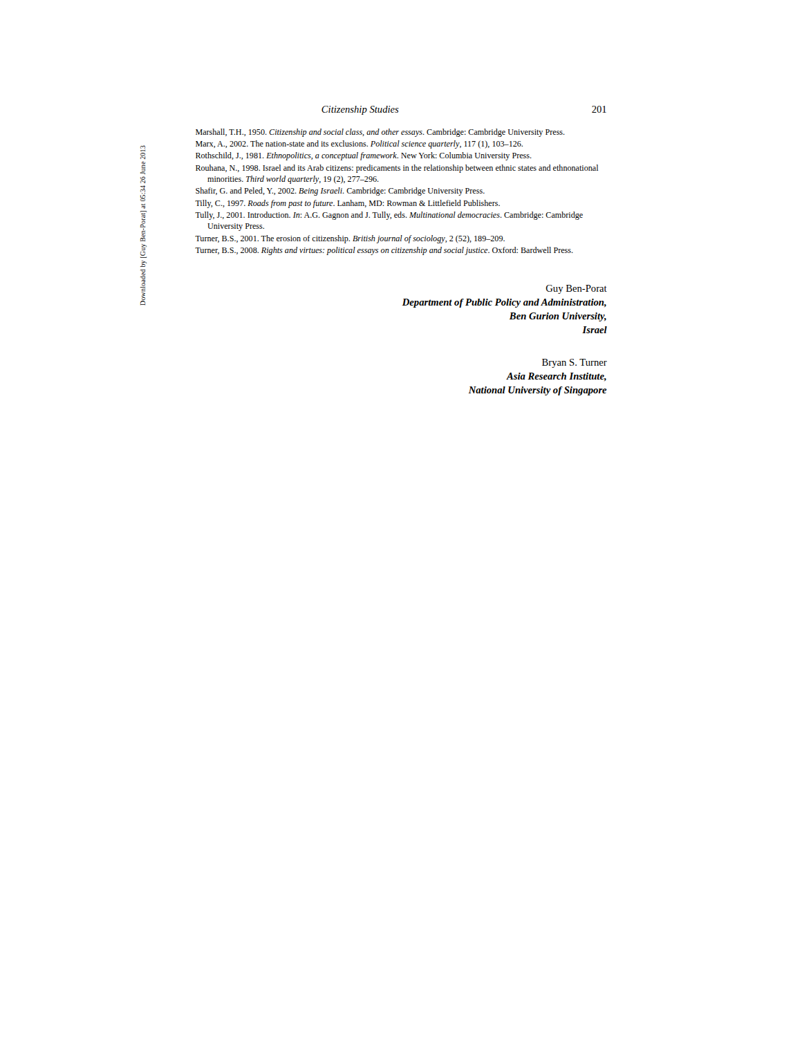Downloaded by [Guy Ben-Porat] at 05:34 26 June 2013
Citizenship Studies 201
Marshall, T.H., 1950. Citizenship and social class, and other essays. Cambridge: Cambridge University Press.
Marx, A., 2002. The nation-state and its exclusions. Political science quarterly, 117 (1), 103–126.
Rothschild, J., 1981. Ethnopolitics, a conceptual framework. New York: Columbia University Press.
Rouhana, N., 1998. Israel and its Arab citizens: predicaments in the relationship between ethnic states and ethnonational minorities. Third world quarterly, 19 (2), 277–296.
Shafir, G. and Peled, Y., 2002. Being Israeli. Cambridge: Cambridge University Press.
Tilly, C., 1997. Roads from past to future. Lanham, MD: Rowman & Littlefield Publishers.
Tully, J., 2001. Introduction. In: A.G. Gagnon and J. Tully, eds. Multinational democracies. Cambridge: Cambridge University Press.
Turner, B.S., 2001. The erosion of citizenship. British journal of sociology, 2 (52), 189–209.
Turner, B.S., 2008. Rights and virtues: political essays on citizenship and social justice. Oxford: Bardwell Press.
Guy Ben-Porat
Department of Public Policy and Administration,
Ben Gurion University,
Israel
Bryan S. Turner
Asia Research Institute,
National University of Singapore